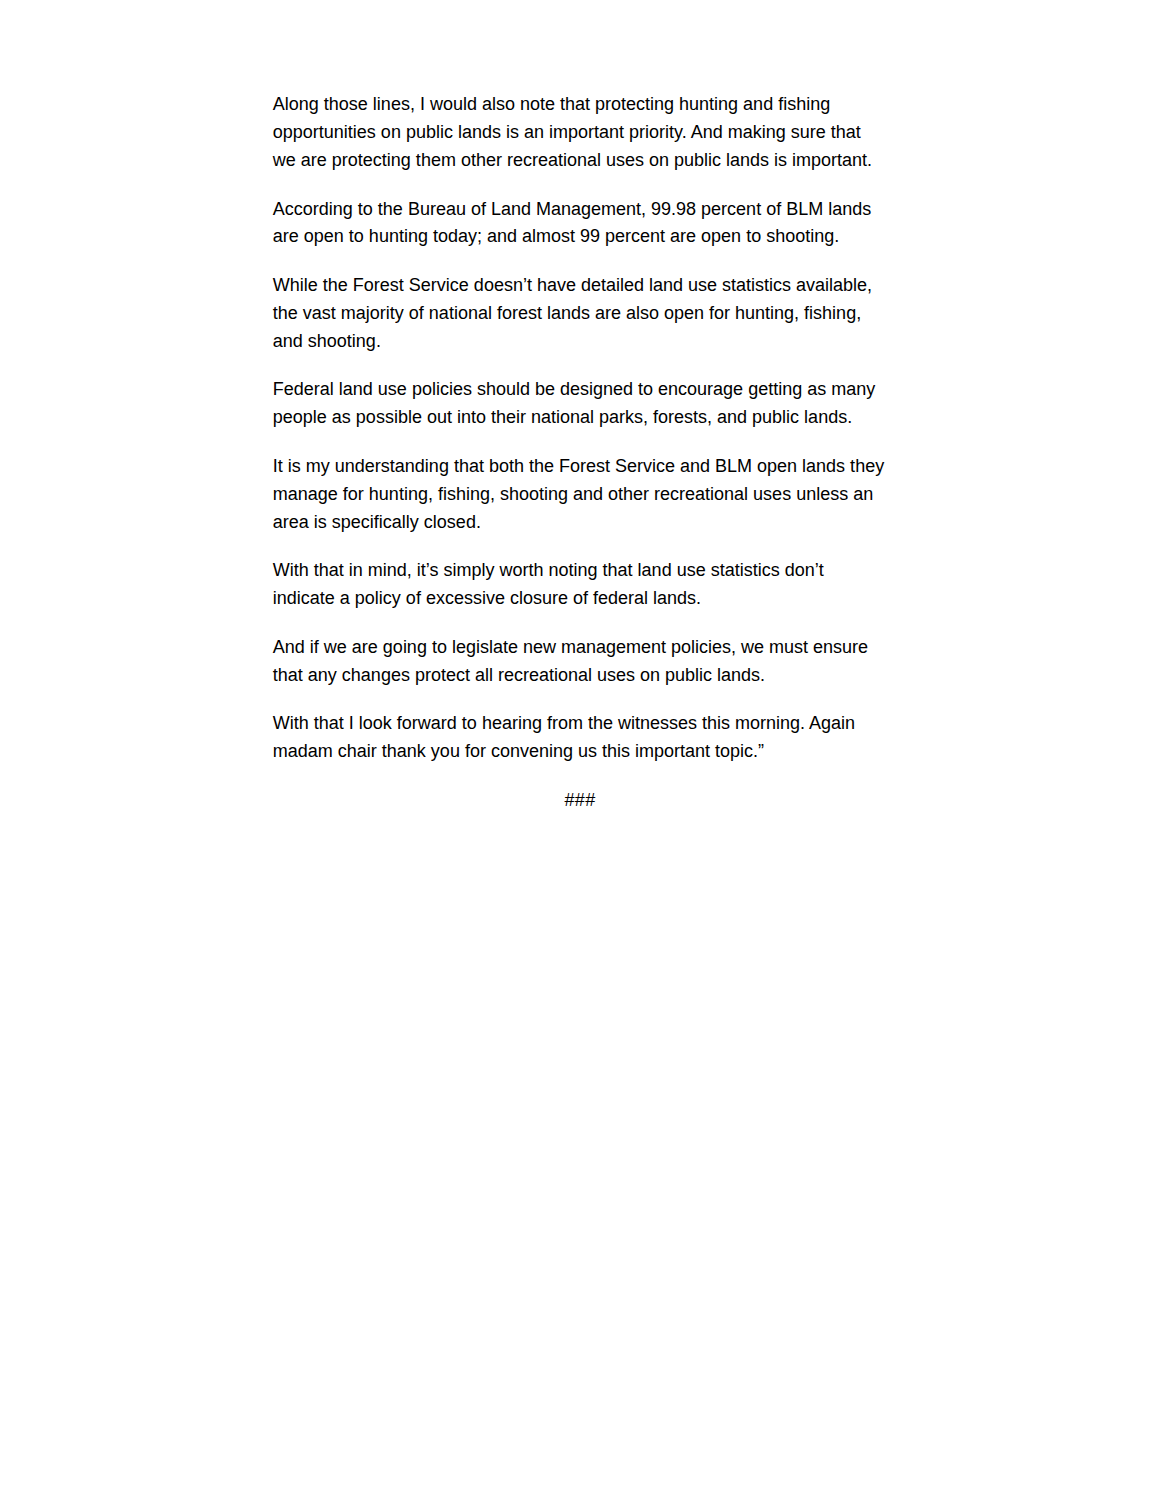Along those lines, I would also note that protecting hunting and fishing opportunities on public lands is an important priority. And making sure that we are protecting them other recreational uses on public lands is important.
According to the Bureau of Land Management, 99.98 percent of BLM lands are open to hunting today; and almost 99 percent are open to shooting.
While the Forest Service doesn’t have detailed land use statistics available, the vast majority of national forest lands are also open for hunting, fishing, and shooting.
Federal land use policies should be designed to encourage getting as many people as possible out into their national parks, forests, and public lands.
It is my understanding that both the Forest Service and BLM open lands they manage for hunting, fishing, shooting and other recreational uses unless an area is specifically closed.
With that in mind, it’s simply worth noting that land use statistics don’t indicate a policy of excessive closure of federal lands.
And if we are going to legislate new management policies, we must ensure that any changes protect all recreational uses on public lands.
With that I look forward to hearing from the witnesses this morning. Again madam chair thank you for convening us this important topic.”
###